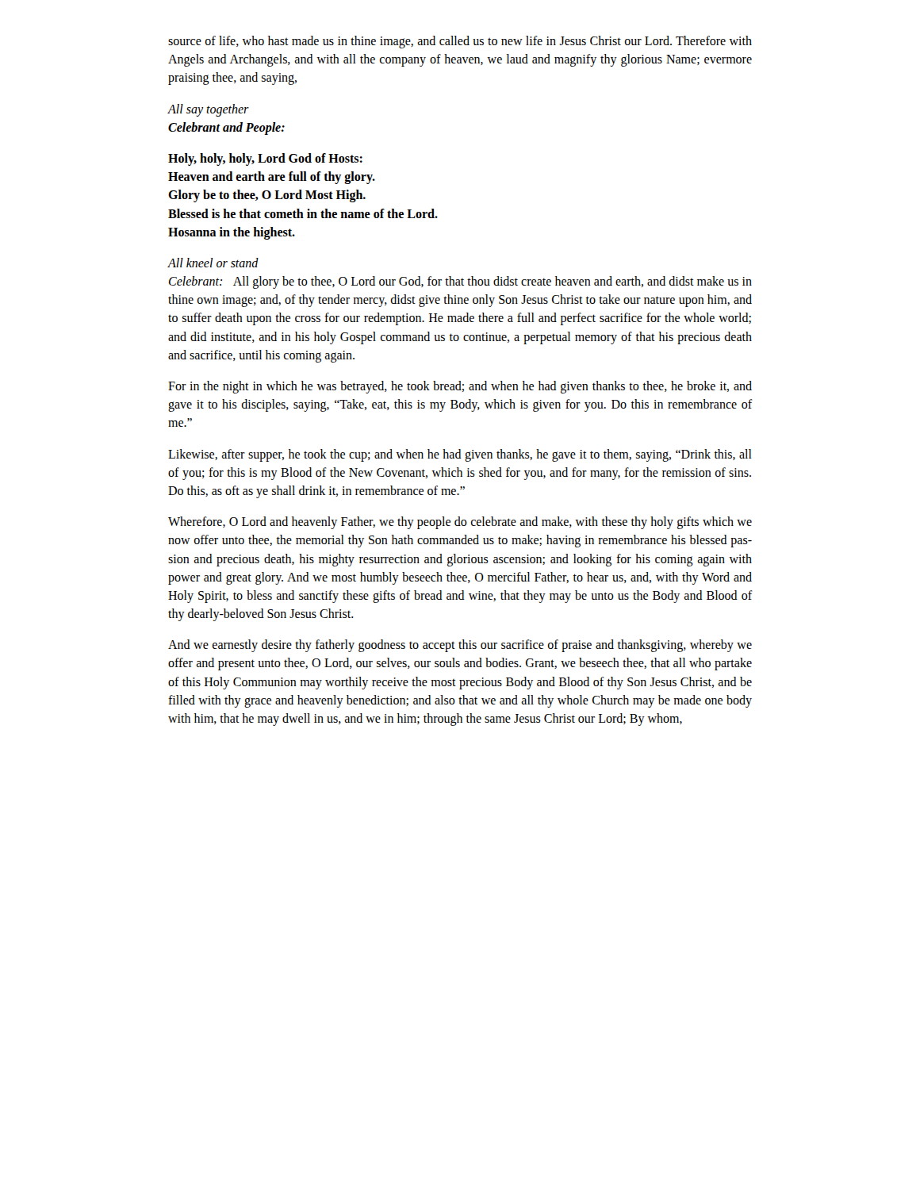source of life, who hast made us in thine image, and called us to new life in Jesus Christ our Lord. Therefore with Angels and Archangels, and with all the company of heaven, we laud and magnify thy glorious Name; evermore praising thee, and saying,
All say together
Celebrant and People:
Holy, holy, holy, Lord God of Hosts: Heaven and earth are full of thy glory. Glory be to thee, O Lord Most High. Blessed is he that cometh in the name of the Lord. Hosanna in the highest.
All kneel or stand
Celebrant: All glory be to thee, O Lord our God, for that thou didst create heaven and earth, and didst make us in thine own image; and, of thy tender mercy, didst give thine only Son Jesus Christ to take our nature upon him, and to suffer death upon the cross for our redemption. He made there a full and perfect sacrifice for the whole world; and did institute, and in his holy Gospel command us to continue, a perpetual memory of that his precious death and sacrifice, until his coming again.
For in the night in which he was betrayed, he took bread; and when he had given thanks to thee, he broke it, and gave it to his disciples, saying, “Take, eat, this is my Body, which is given for you. Do this in remembrance of me.”
Likewise, after supper, he took the cup; and when he had given thanks, he gave it to them, saying, “Drink this, all of you; for this is my Blood of the New Covenant, which is shed for you, and for many, for the remission of sins. Do this, as oft as ye shall drink it, in remembrance of me.”
Wherefore, O Lord and heavenly Father, we thy people do celebrate and make, with these thy holy gifts which we now offer unto thee, the memorial thy Son hath commanded us to make; having in remembrance his blessed passion and precious death, his mighty resurrection and glorious ascension; and looking for his coming again with power and great glory. And we most humbly beseech thee, O merciful Father, to hear us, and, with thy Word and Holy Spirit, to bless and sanctify these gifts of bread and wine, that they may be unto us the Body and Blood of thy dearly-beloved Son Jesus Christ.
And we earnestly desire thy fatherly goodness to accept this our sacrifice of praise and thanksgiving, whereby we offer and present unto thee, O Lord, our selves, our souls and bodies. Grant, we beseech thee, that all who partake of this Holy Communion may worthily receive the most precious Body and Blood of thy Son Jesus Christ, and be filled with thy grace and heavenly benediction; and also that we and all thy whole Church may be made one body with him, that he may dwell in us, and we in him; through the same Jesus Christ our Lord; By whom,